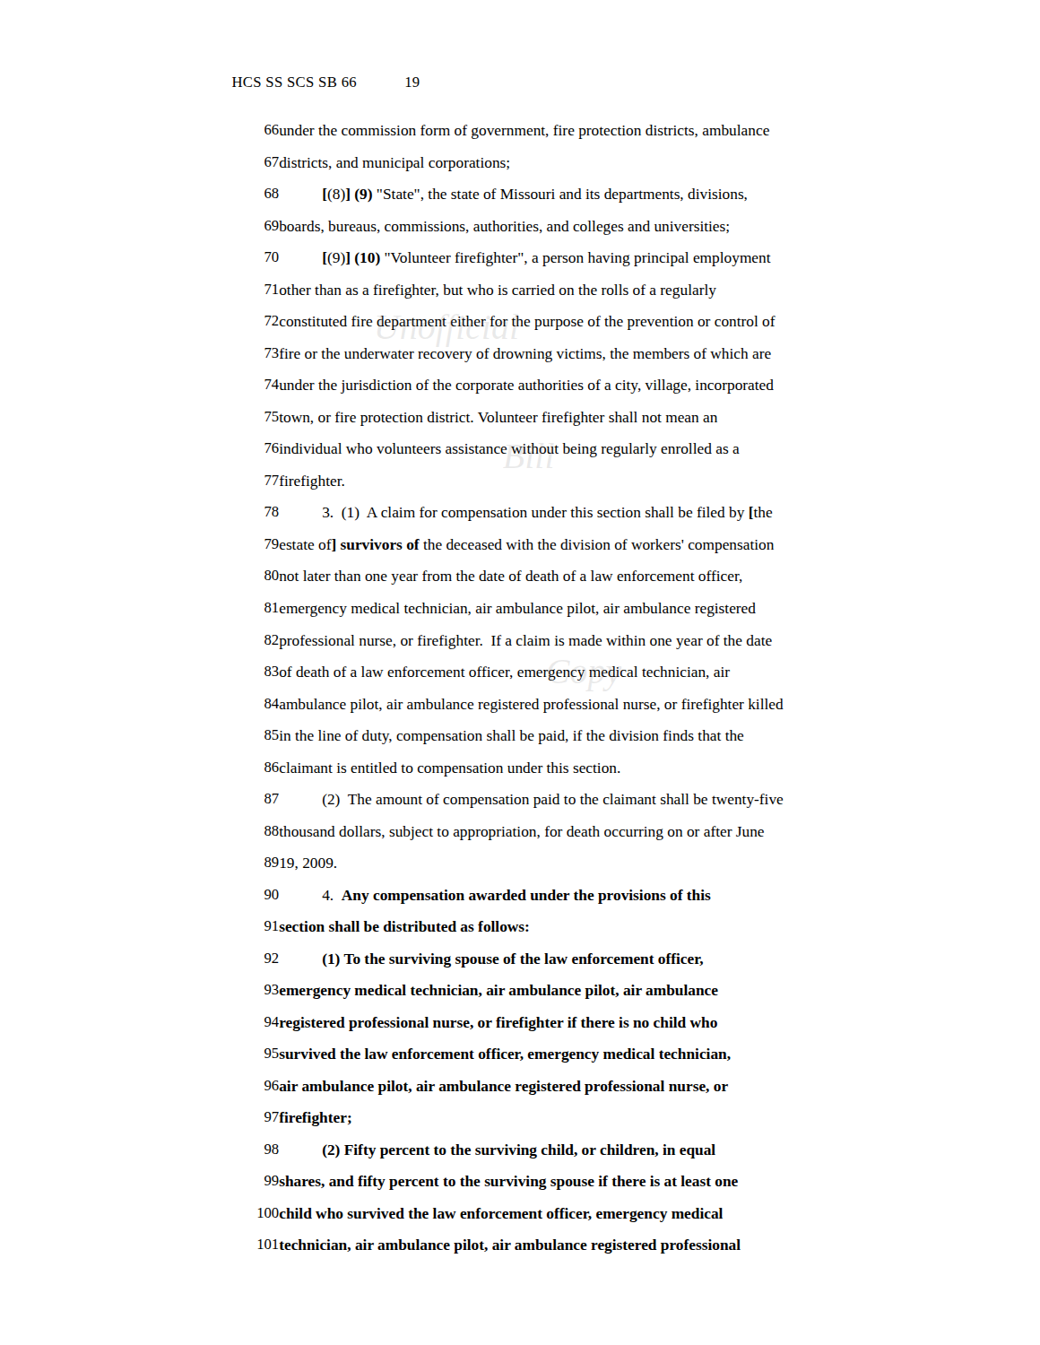HCS SS SCS SB 66 19
Unofficial
Bill
Copy
| 66 | under the commission form of government, fire protection districts, ambulance |
| 67 | districts, and municipal corporations; |
| 68 | [ (8) ] (9) "State", the state of Missouri and its departments, divisions, |
| 69 | boards, bureaus, commissions, authorities, and colleges and universities; |
| 70 | [ (9) ] (10) "Volunteer firefighter", a person having principal employment |
| 71 | other than as a firefighter, but who is carried on the rolls of a regularly |
| 72 | constituted fire department either for the purpose of the prevention or control of |
| 73 | fire or the underwater recovery of drowning victims, the members of which are |
| 74 | under the jurisdiction of the corporate authorities of a city, village, incorporated |
| 75 | town, or fire protection district. Volunteer firefighter shall not mean an |
| 76 | individual who volunteers assistance without being regularly enrolled as a |
| 77 | firefighter. |
| 78 | 3. (1) A claim for compensation under this section shall be filed by [ the |
| 79 | estate of ] survivors of the deceased with the division of workers' compensation |
| 80 | not later than one year from the date of death of a law enforcement officer, |
| 81 | emergency medical technician, air ambulance pilot, air ambulance registered |
| 82 | professional nurse, or firefighter. If a claim is made within one year of the date |
| 83 | of death of a law enforcement officer, emergency medical technician, air |
| 84 | ambulance pilot, air ambulance registered professional nurse, or firefighter killed |
| 85 | in the line of duty, compensation shall be paid, if the division finds that the |
| 86 | claimant is entitled to compensation under this section. |
| 87 | (2) The amount of compensation paid to the claimant shall be twenty-five |
| 88 | thousand dollars, subject to appropriation, for death occurring on or after June |
| 89 | 19, 2009. |
| 90 | 4. Any compensation awarded under the provisions of this |
| 91 | section shall be distributed as follows: |
| 92 | (1) To the surviving spouse of the law enforcement officer, |
| 93 | emergency medical technician, air ambulance pilot, air ambulance |
| 94 | registered professional nurse, or firefighter if there is no child who |
| 95 | survived the law enforcement officer, emergency medical technician, |
| 96 | air ambulance pilot, air ambulance registered professional nurse, or |
| 97 | firefighter; |
| 98 | (2) Fifty percent to the surviving child, or children, in equal |
| 99 | shares, and fifty percent to the surviving spouse if there is at least one |
| 100 | child who survived the law enforcement officer, emergency medical |
| 101 | technician, air ambulance pilot, air ambulance registered professional |